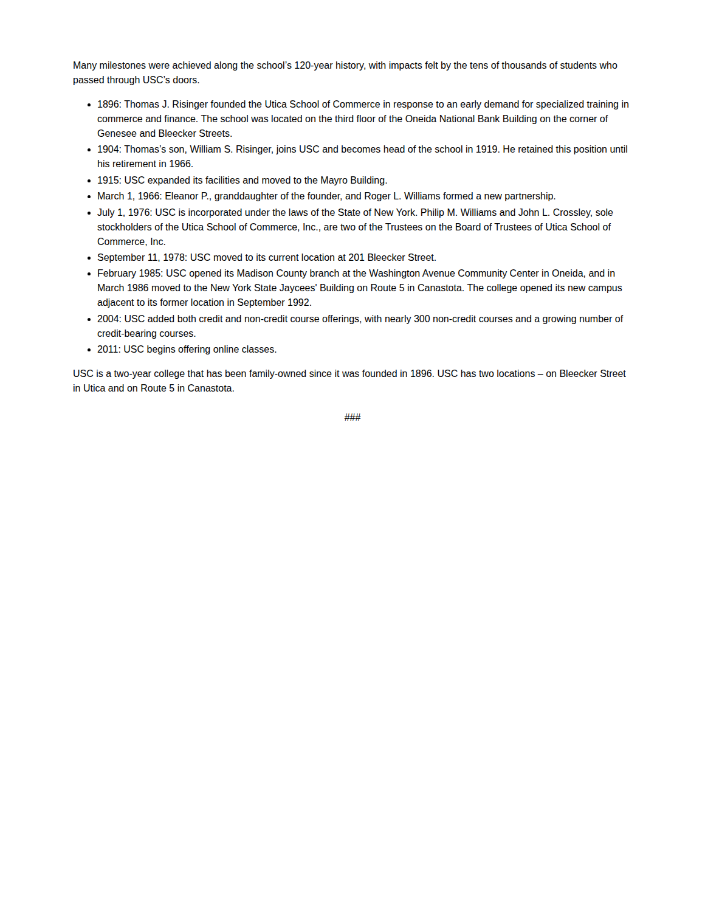Many milestones were achieved along the school’s 120-year history, with impacts felt by the tens of thousands of students who passed through USC’s doors.
1896: Thomas J. Risinger founded the Utica School of Commerce in response to an early demand for specialized training in commerce and finance. The school was located on the third floor of the Oneida National Bank Building on the corner of Genesee and Bleecker Streets.
1904: Thomas’s son, William S. Risinger, joins USC and becomes head of the school in 1919. He retained this position until his retirement in 1966.
1915: USC expanded its facilities and moved to the Mayro Building.
March 1, 1966: Eleanor P., granddaughter of the founder, and Roger L. Williams formed a new partnership.
July 1, 1976: USC is incorporated under the laws of the State of New York. Philip M. Williams and John L. Crossley, sole stockholders of the Utica School of Commerce, Inc., are two of the Trustees on the Board of Trustees of Utica School of Commerce, Inc.
September 11, 1978: USC moved to its current location at 201 Bleecker Street.
February 1985: USC opened its Madison County branch at the Washington Avenue Community Center in Oneida, and in March 1986 moved to the New York State Jaycees' Building on Route 5 in Canastota. The college opened its new campus adjacent to its former location in September 1992.
2004: USC added both credit and non-credit course offerings, with nearly 300 non-credit courses and a growing number of credit-bearing courses.
2011: USC begins offering online classes.
USC is a two-year college that has been family-owned since it was founded in 1896. USC has two locations – on Bleecker Street in Utica and on Route 5 in Canastota.
###